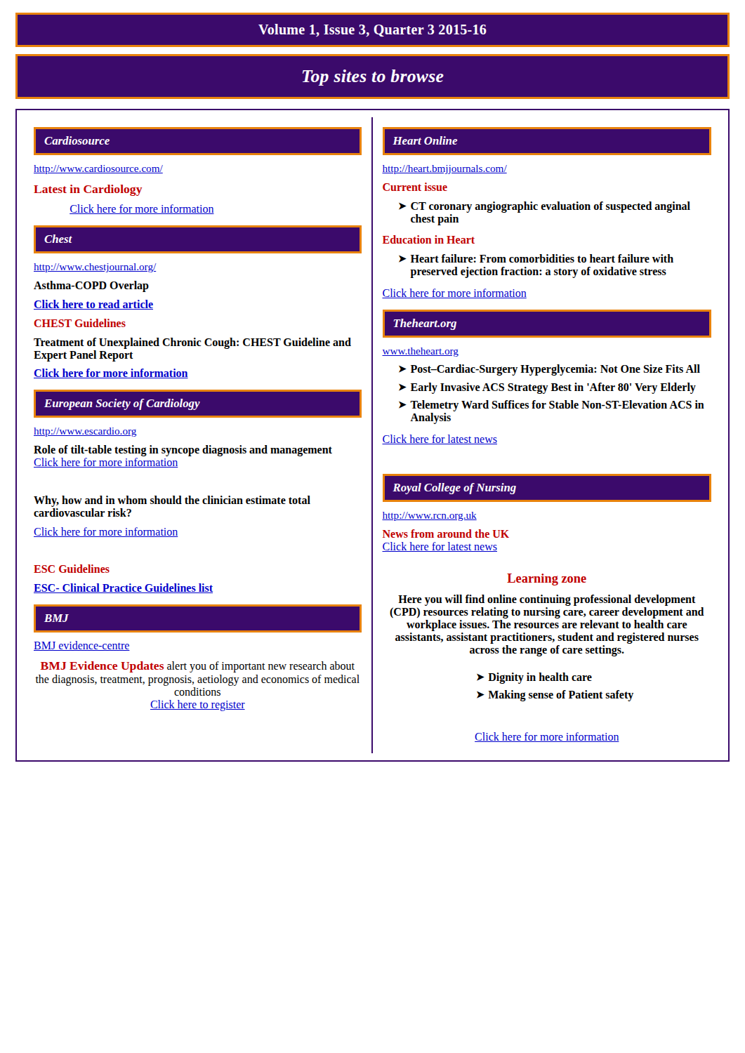Volume 1, Issue 3, Quarter 3 2015-16
Top sites to browse
Cardiosource
http://www.cardiosource.com/
Latest in Cardiology
Click here for more information
Chest
http://www.chestjournal.org/
Asthma-COPD Overlap
Click here to read article
CHEST Guidelines
Treatment of Unexplained Chronic Cough: CHEST Guideline and Expert Panel Report
Click here for more information
European Society of Cardiology
http://www.escardio.org
Role of tilt-table testing in syncope diagnosis and management
Click here for more information
Why, how and in whom should the clinician estimate total cardiovascular risk?
Click here for more information
ESC Guidelines
ESC- Clinical Practice Guidelines list
BMJ
BMJ evidence-centre
BMJ Evidence Updates alert you of important new research about the diagnosis, treatment, prognosis, aetiology and economics of medical conditions
Click here to register
Heart Online
http://heart.bmjjournals.com/
Current issue
CT coronary angiographic evaluation of suspected anginal chest pain
Education in Heart
Heart failure: From comorbidities to heart failure with preserved ejection fraction: a story of oxidative stress
Click here for more information
Theheart.org
www.theheart.org
Post–Cardiac-Surgery Hyperglycemia: Not One Size Fits All
Early Invasive ACS Strategy Best in 'After 80' Very Elderly
Telemetry Ward Suffices for Stable Non-ST-Elevation ACS in Analysis
Click here for latest news
Royal College of Nursing
http://www.rcn.org.uk
News from around the UK
Click here for latest news
Learning zone
Here you will find online continuing professional development (CPD) resources relating to nursing care, career development and workplace issues. The resources are relevant to health care assistants, assistant practitioners, student and registered nurses across the range of care settings.
Dignity in health care
Making sense of Patient safety
Click here for more information